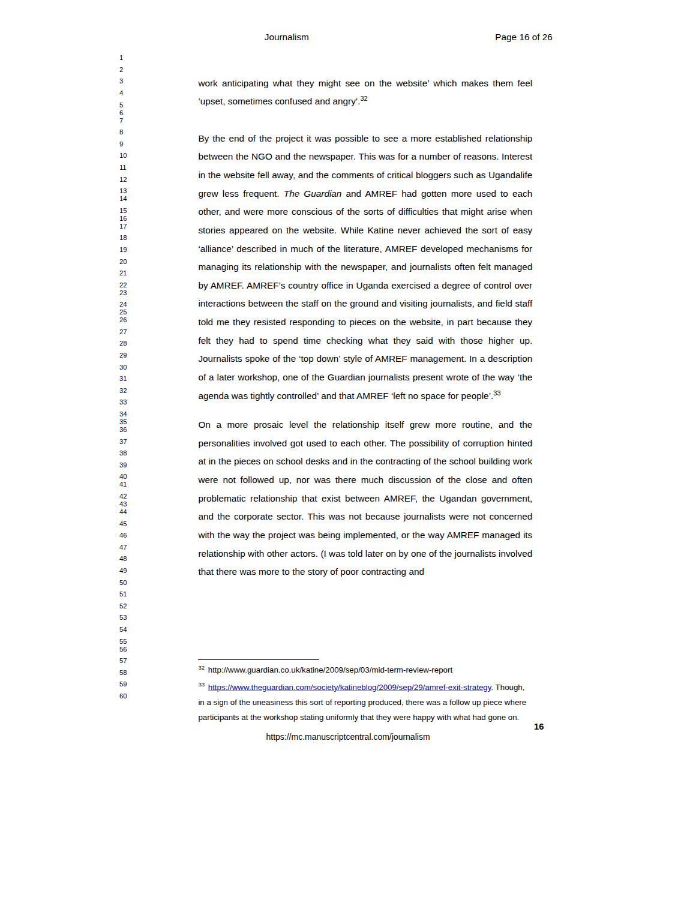Journalism Page 16 of 26
1 2 3 4 5 6 7 8 9 10 11 12 13 14 15 16 17 18 19 20 21 22 23 24 25 26 27 28 29 30 31 32 33 34 35 36 37 38 39 40 41 42 43 44 45 46 47 48 49 50 51 52 53 54 55 56 57 58 59 60
work anticipating what they might see on the website’ which makes them feel ‘upset, sometimes confused and angry’.32
By the end of the project it was possible to see a more established relationship between the NGO and the newspaper. This was for a number of reasons. Interest in the website fell away, and the comments of critical bloggers such as Ugandalife grew less frequent. The Guardian and AMREF had gotten more used to each other, and were more conscious of the sorts of difficulties that might arise when stories appeared on the website. While Katine never achieved the sort of easy ‘alliance’ described in much of the literature, AMREF developed mechanisms for managing its relationship with the newspaper, and journalists often felt managed by AMREF. AMREF’s country office in Uganda exercised a degree of control over interactions between the staff on the ground and visiting journalists, and field staff told me they resisted responding to pieces on the website, in part because they felt they had to spend time checking what they said with those higher up. Journalists spoke of the ‘top down’ style of AMREF management. In a description of a later workshop, one of the Guardian journalists present wrote of the way ‘the agenda was tightly controlled’ and that AMREF ‘left no space for people’.33
On a more prosaic level the relationship itself grew more routine, and the personalities involved got used to each other. The possibility of corruption hinted at in the pieces on school desks and in the contracting of the school building work were not followed up, nor was there much discussion of the close and often problematic relationship that exist between AMREF, the Ugandan government, and the corporate sector. This was not because journalists were not concerned with the way the project was being implemented, or the way AMREF managed its relationship with other actors. (I was told later on by one of the journalists involved that there was more to the story of poor contracting and
32 http://www.guardian.co.uk/katine/2009/sep/03/mid-term-review-report
33 https://www.theguardian.com/society/katineblog/2009/sep/29/amref-exit-strategy. Though, in a sign of the uneasiness this sort of reporting produced, there was a follow up piece where participants at the workshop stating uniformly that they were happy with what had gone on.
https://mc.manuscriptcentral.com/journalism 16